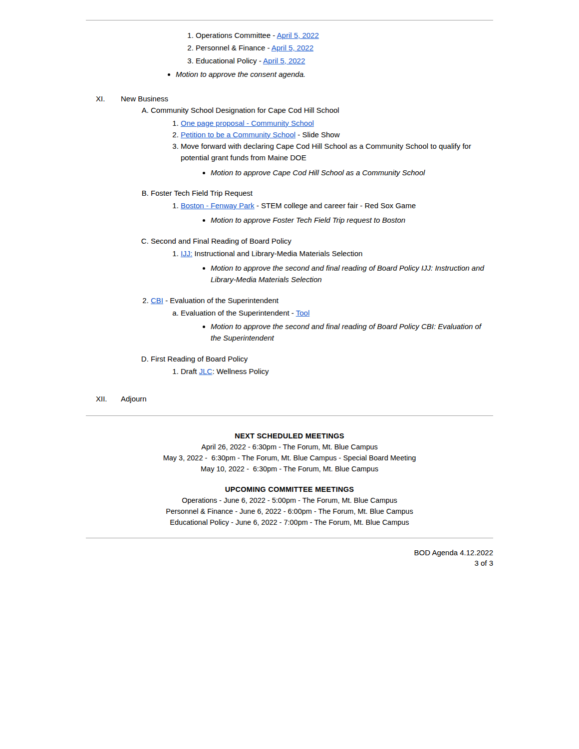Operations Committee - April 5, 2022
Personnel & Finance - April 5, 2022
Educational Policy - April 5, 2022
Motion to approve the consent agenda.
XI.
New Business
Community School Designation for Cape Cod Hill School
One page proposal - Community School
Petition to be a Community School - Slide Show
Move forward with declaring Cape Cod Hill School as a Community School to qualify for potential grant funds from Maine DOE
Motion to approve Cape Cod Hill School as a Community School
Foster Tech Field Trip Request
Boston - Fenway Park - STEM college and career fair - Red Sox Game
Motion to approve Foster Tech Field Trip request to Boston
Second and Final Reading of Board Policy
IJJ: Instructional and Library-Media Materials Selection
Motion to approve the second and final reading of Board Policy IJJ: Instruction and Library-Media Materials Selection
CBI - Evaluation of the Superintendent
Evaluation of the Superintendent - Tool
Motion to approve the second and final reading of Board Policy CBI: Evaluation of the Superintendent
First Reading of Board Policy
Draft JLC: Wellness Policy
XII.
Adjourn
NEXT SCHEDULED MEETINGS
April 26, 2022 - 6:30pm - The Forum, Mt. Blue Campus
May 3, 2022 - 6:30pm - The Forum, Mt. Blue Campus - Special Board Meeting
May 10, 2022 - 6:30pm - The Forum, Mt. Blue Campus
UPCOMING COMMITTEE MEETINGS
Operations - June 6, 2022 - 5:00pm - The Forum, Mt. Blue Campus
Personnel & Finance - June 6, 2022 - 6:00pm - The Forum, Mt. Blue Campus
Educational Policy - June 6, 2022 - 7:00pm - The Forum, Mt. Blue Campus
BOD Agenda 4.12.2022
3 of 3